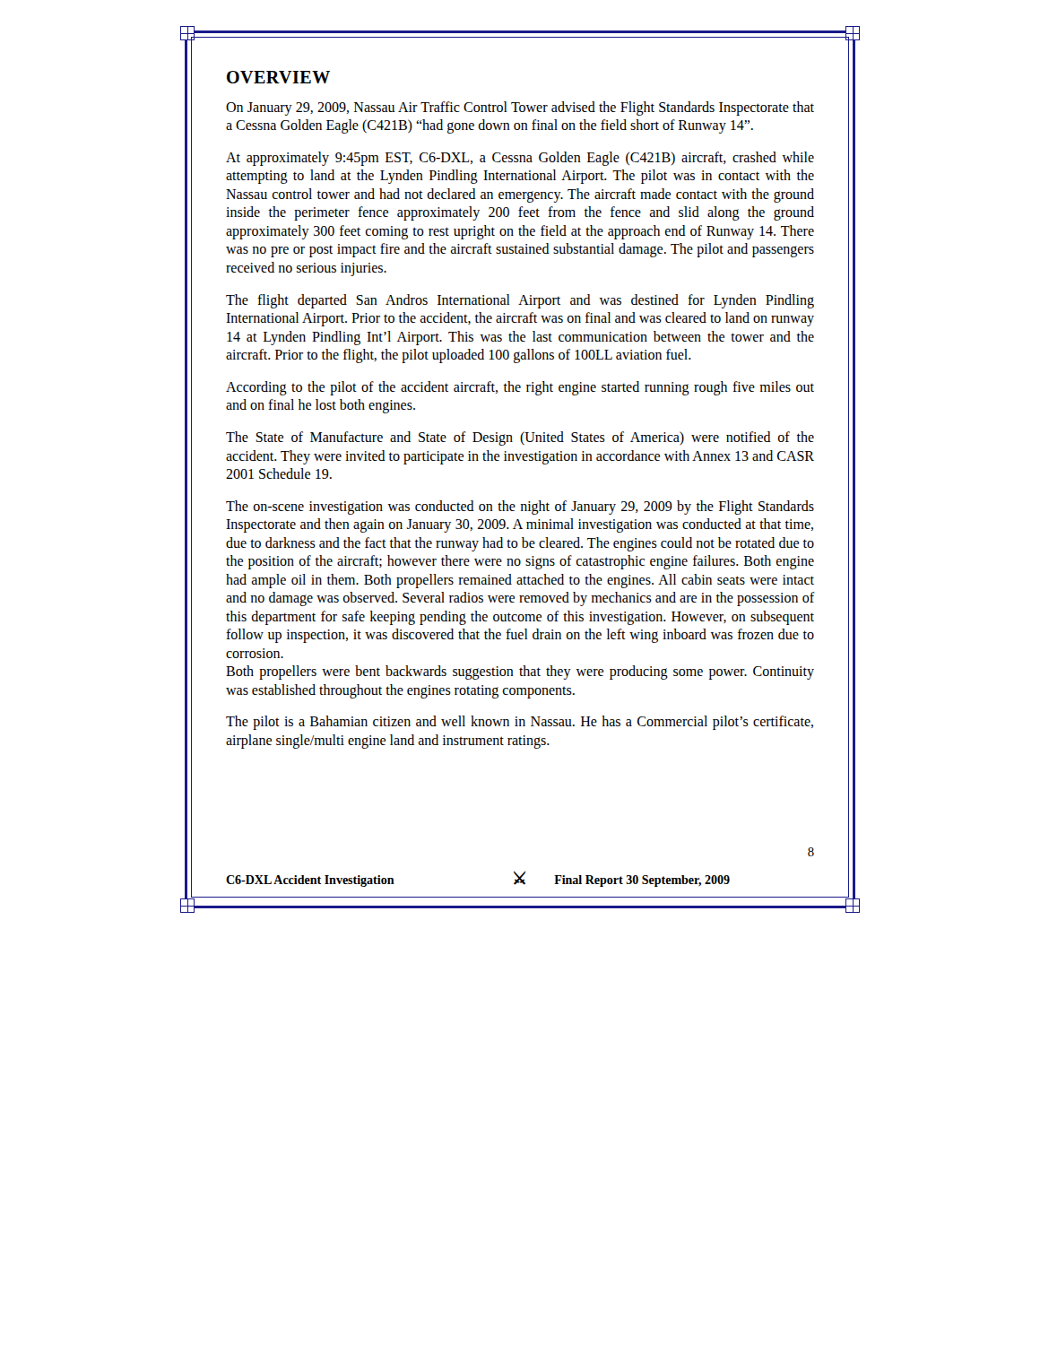OVERVIEW
On January 29, 2009, Nassau Air Traffic Control Tower advised the Flight Standards Inspectorate that a Cessna Golden Eagle (C421B) “had gone down on final on the field short of Runway 14”.
At approximately 9:45pm EST, C6-DXL, a Cessna Golden Eagle (C421B) aircraft, crashed while attempting to land at the Lynden Pindling International Airport. The pilot was in contact with the Nassau control tower and had not declared an emergency. The aircraft made contact with the ground inside the perimeter fence approximately 200 feet from the fence and slid along the ground approximately 300 feet coming to rest upright on the field at the approach end of Runway 14. There was no pre or post impact fire and the aircraft sustained substantial damage. The pilot and passengers received no serious injuries.
The flight departed San Andros International Airport and was destined for Lynden Pindling International Airport. Prior to the accident, the aircraft was on final and was cleared to land on runway 14 at Lynden Pindling Int’l Airport. This was the last communication between the tower and the aircraft. Prior to the flight, the pilot uploaded 100 gallons of 100LL aviation fuel.
According to the pilot of the accident aircraft, the right engine started running rough five miles out and on final he lost both engines.
The State of Manufacture and State of Design (United States of America) were notified of the accident. They were invited to participate in the investigation in accordance with Annex 13 and CASR 2001 Schedule 19.
The on-scene investigation was conducted on the night of January 29, 2009 by the Flight Standards Inspectorate and then again on January 30, 2009. A minimal investigation was conducted at that time, due to darkness and the fact that the runway had to be cleared. The engines could not be rotated due to the position of the aircraft; however there were no signs of catastrophic engine failures. Both engine had ample oil in them. Both propellers remained attached to the engines. All cabin seats were intact and no damage was observed. Several radios were removed by mechanics and are in the possession of this department for safe keeping pending the outcome of this investigation. However, on subsequent follow up inspection, it was discovered that the fuel drain on the left wing inboard was frozen due to corrosion.
Both propellers were bent backwards suggestion that they were producing some power. Continuity was established throughout the engines rotating components.
The pilot is a Bahamian citizen and well known in Nassau. He has a Commercial pilot’s certificate, airplane single/multi engine land and instrument ratings.
8
| C6-DXL Accident Investigation | ⚔ | Final Report 30 September, 2009 |